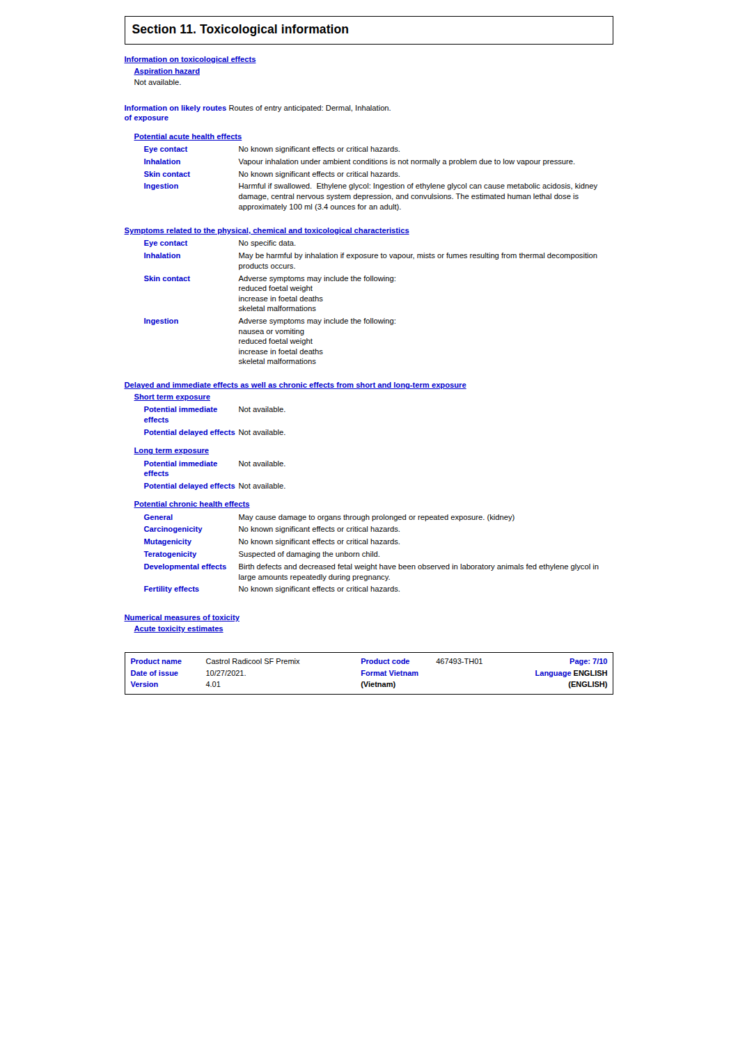Section 11. Toxicological information
Information on toxicological effects
Aspiration hazard
Not available.
| Information on likely routes of exposure | Routes of entry anticipated: Dermal, Inhalation. |
Potential acute health effects
| Eye contact | No known significant effects or critical hazards. |
| Inhalation | Vapour inhalation under ambient conditions is not normally a problem due to low vapour pressure. |
| Skin contact | No known significant effects or critical hazards. |
| Ingestion | Harmful if swallowed. Ethylene glycol: Ingestion of ethylene glycol can cause metabolic acidosis, kidney damage, central nervous system depression, and convulsions. The estimated human lethal dose is approximately 100 ml (3.4 ounces for an adult). |
Symptoms related to the physical, chemical and toxicological characteristics
| Eye contact | No specific data. |
| Inhalation | May be harmful by inhalation if exposure to vapour, mists or fumes resulting from thermal decomposition products occurs. |
| Skin contact | Adverse symptoms may include the following: reduced foetal weight increase in foetal deaths skeletal malformations |
| Ingestion | Adverse symptoms may include the following: nausea or vomiting reduced foetal weight increase in foetal deaths skeletal malformations |
Delayed and immediate effects as well as chronic effects from short and long-term exposure
Short term exposure
| Potential immediate effects | Not available. |
| Potential delayed effects | Not available. |
Long term exposure
| Potential immediate effects | Not available. |
| Potential delayed effects | Not available. |
Potential chronic health effects
| General | May cause damage to organs through prolonged or repeated exposure. (kidney) |
| Carcinogenicity | No known significant effects or critical hazards. |
| Mutagenicity | No known significant effects or critical hazards. |
| Teratogenicity | Suspected of damaging the unborn child. |
| Developmental effects | Birth defects and decreased fetal weight have been observed in laboratory animals fed ethylene glycol in large amounts repeatedly during pregnancy. |
| Fertility effects | No known significant effects or critical hazards. |
Numerical measures of toxicity
Acute toxicity estimates
| Product name | Castrol Radicool SF Premix | Product code | 467493-TH01 | Page: 7/10 |
| Date of issue | 10/27/2021. | Format Vietnam | | Language ENGLISH |
| Version | 4.01 | (Vietnam) | | (ENGLISH) |